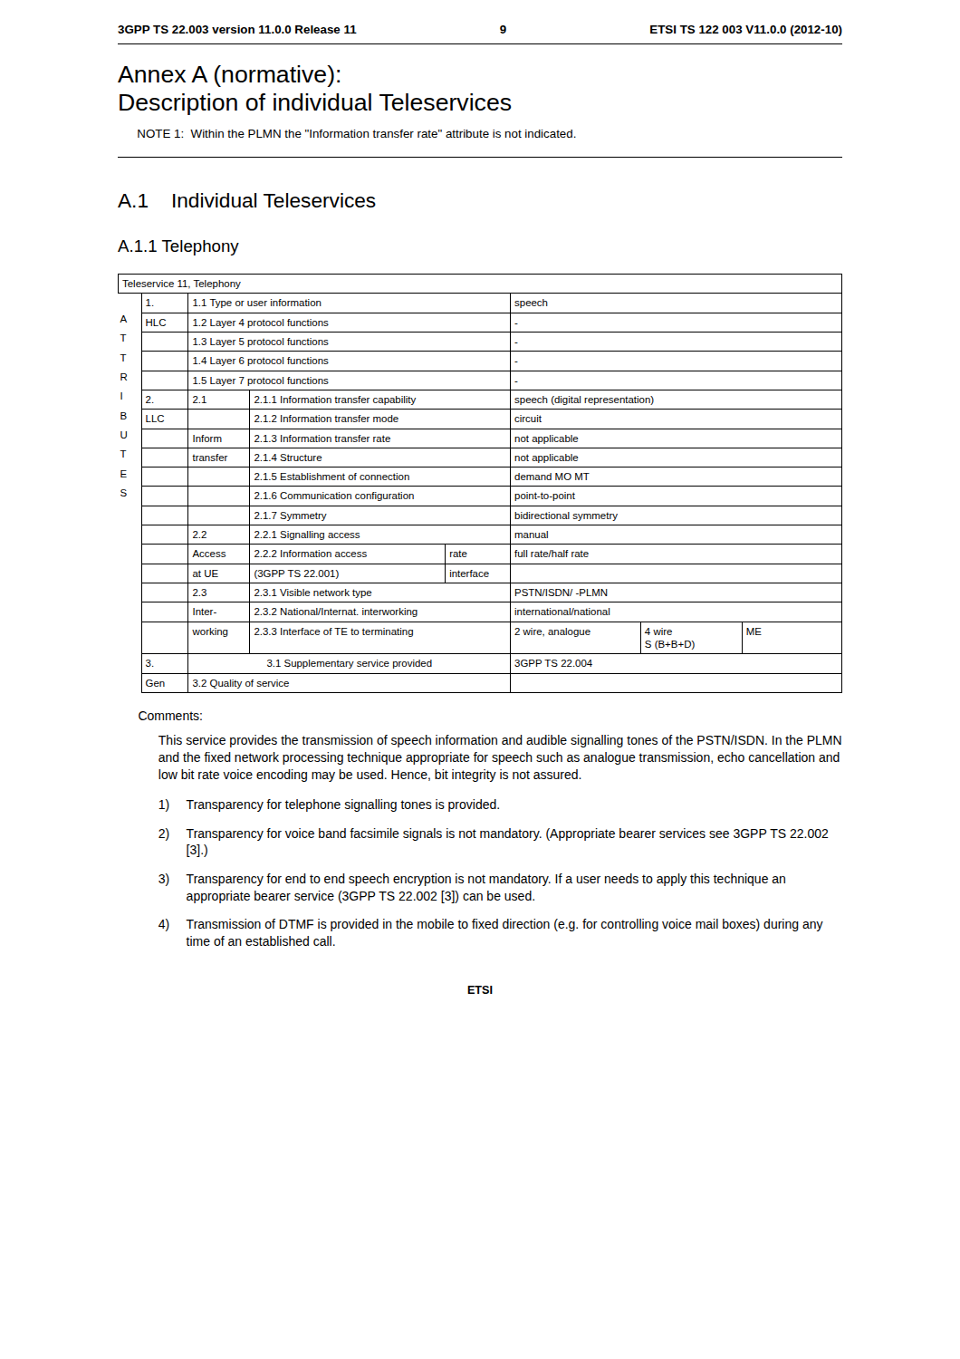3GPP TS 22.003 version 11.0.0 Release 11
9
ETSI TS 122 003 V11.0.0 (2012-10)
Annex A (normative):Description of individual Teleservices
NOTE 1: Within the PLMN the "Information transfer rate" attribute is not indicated.
A.1 Individual Teleservices
A.1.1 Telephony
| Teleservice 11, Telephony |
| | 1. | 1.1 Type or user information | speech |
| A | HLC | 1.2 Layer 4 protocol functions | - |
| T | | 1.3 Layer 5 protocol functions | - |
| T | | 1.4 Layer 6 protocol functions | - |
| R | | 1.5 Layer 7 protocol functions | - |
| I | 2. | 2.1 | 2.1.1 Information transfer capability | speech (digital representation) |
| B | LLC | | 2.1.2 Information transfer mode | circuit |
| U | | Inform | 2.1.3 Information transfer rate | not applicable |
| T | | transfer | 2.1.4 Structure | not applicable |
| E | | | 2.1.5 Establishment of connection | demand MO MT |
| S | | | 2.1.6 Communication configuration | point-to-point |
| | | | 2.1.7 Symmetry | bidirectional symmetry |
| | | 2.2 | 2.2.1 Signalling access | manual |
| | | Access | 2.2.2 Information access | rate | full rate/half rate |
| | | at UE | (3GPP TS 22.001) | interface | |
| | | 2.3 | 2.3.1 Visible network type | PSTN/ISDN/ -PLMN |
| | | Inter- | 2.3.2 National/Internat. interworking | international/national |
| | | working | 2.3.3 Interface of TE to terminating | 2 wire, analogue | 4 wire S (B+B+D) | ME |
| | 3. | 3.1 Supplementary service provided | 3GPP TS 22.004 |
| | Gen | 3.2 Quality of service | |
Comments:
This service provides the transmission of speech information and audible signalling tones of the PSTN/ISDN. In the PLMN and the fixed network processing technique appropriate for speech such as analogue transmission, echo cancellation and low bit rate voice encoding may be used. Hence, bit integrity is not assured.
1) Transparency for telephone signalling tones is provided.
2) Transparency for voice band facsimile signals is not mandatory. (Appropriate bearer services see 3GPP TS 22.002 [3].)
3) Transparency for end to end speech encryption is not mandatory. If a user needs to apply this technique an appropriate bearer service (3GPP TS 22.002 [3]) can be used.
4) Transmission of DTMF is provided in the mobile to fixed direction (e.g. for controlling voice mail boxes) during any time of an established call.
ETSI